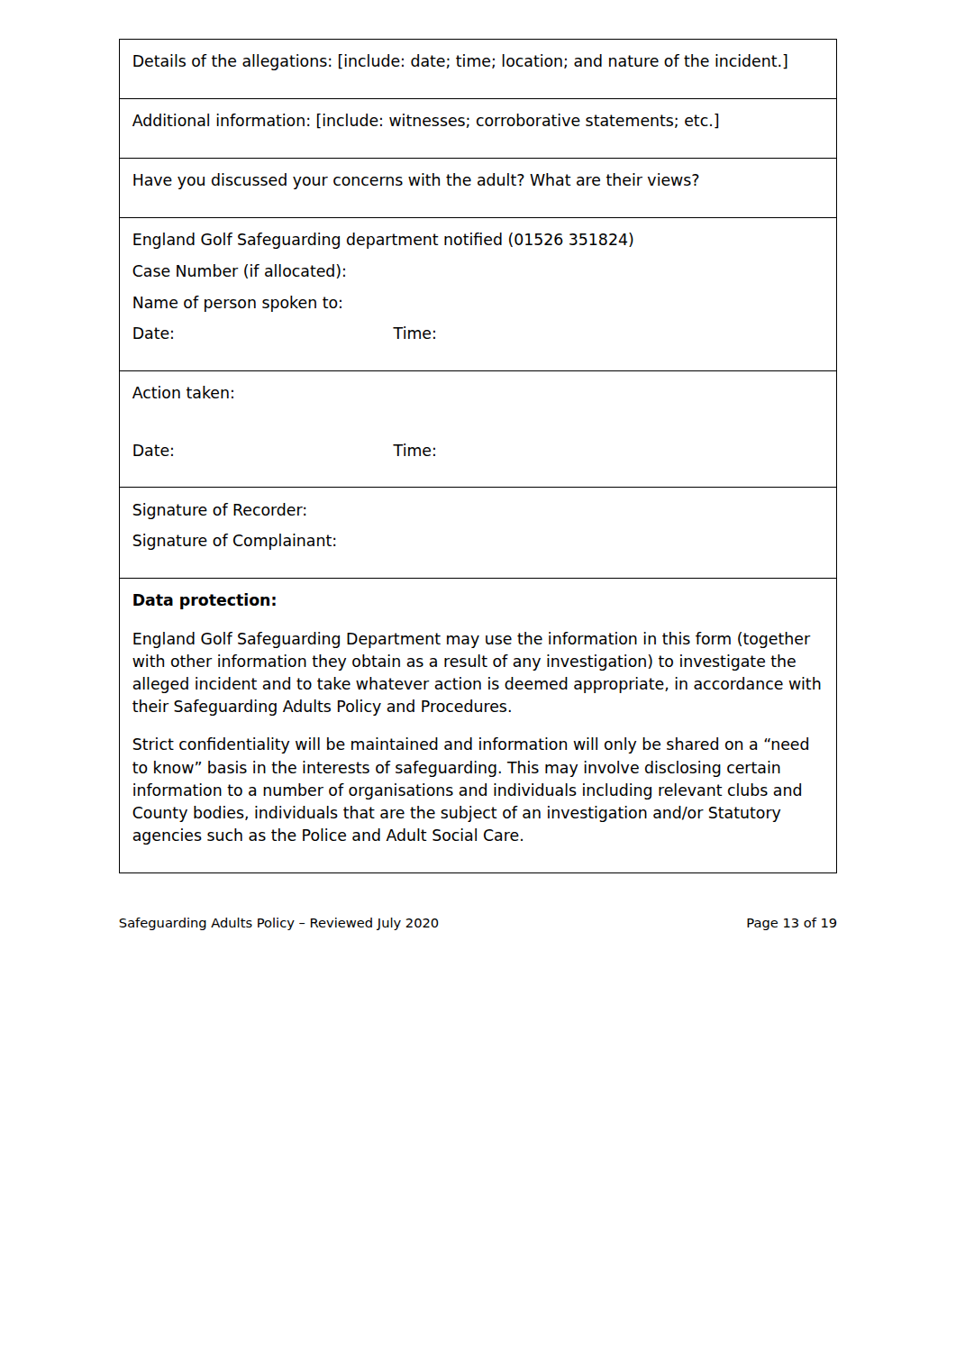| Details of the allegations: [include: date; time; location; and nature of the incident.] |
| Additional information: [include: witnesses; corroborative statements; etc.] |
| Have you discussed your concerns with the adult? What are their views? |
| England Golf Safeguarding department notified (01526 351824) Case Number (if allocated): Name of person spoken to: Date: Time: |
| Action taken: Date: Time: |
| Signature of Recorder: Signature of Complainant: |
| Data protection: England Golf Safeguarding Department may use the information in this form (together with other information they obtain as a result of any investigation) to investigate the alleged incident and to take whatever action is deemed appropriate, in accordance with their Safeguarding Adults Policy and Procedures. Strict confidentiality will be maintained and information will only be shared on a “need to know” basis in the interests of safeguarding. This may involve disclosing certain information to a number of organisations and individuals including relevant clubs and County bodies, individuals that are the subject of an investigation and/or Statutory agencies such as the Police and Adult Social Care. |
Safeguarding Adults Policy – Reviewed July 2020 Page 13 of 19